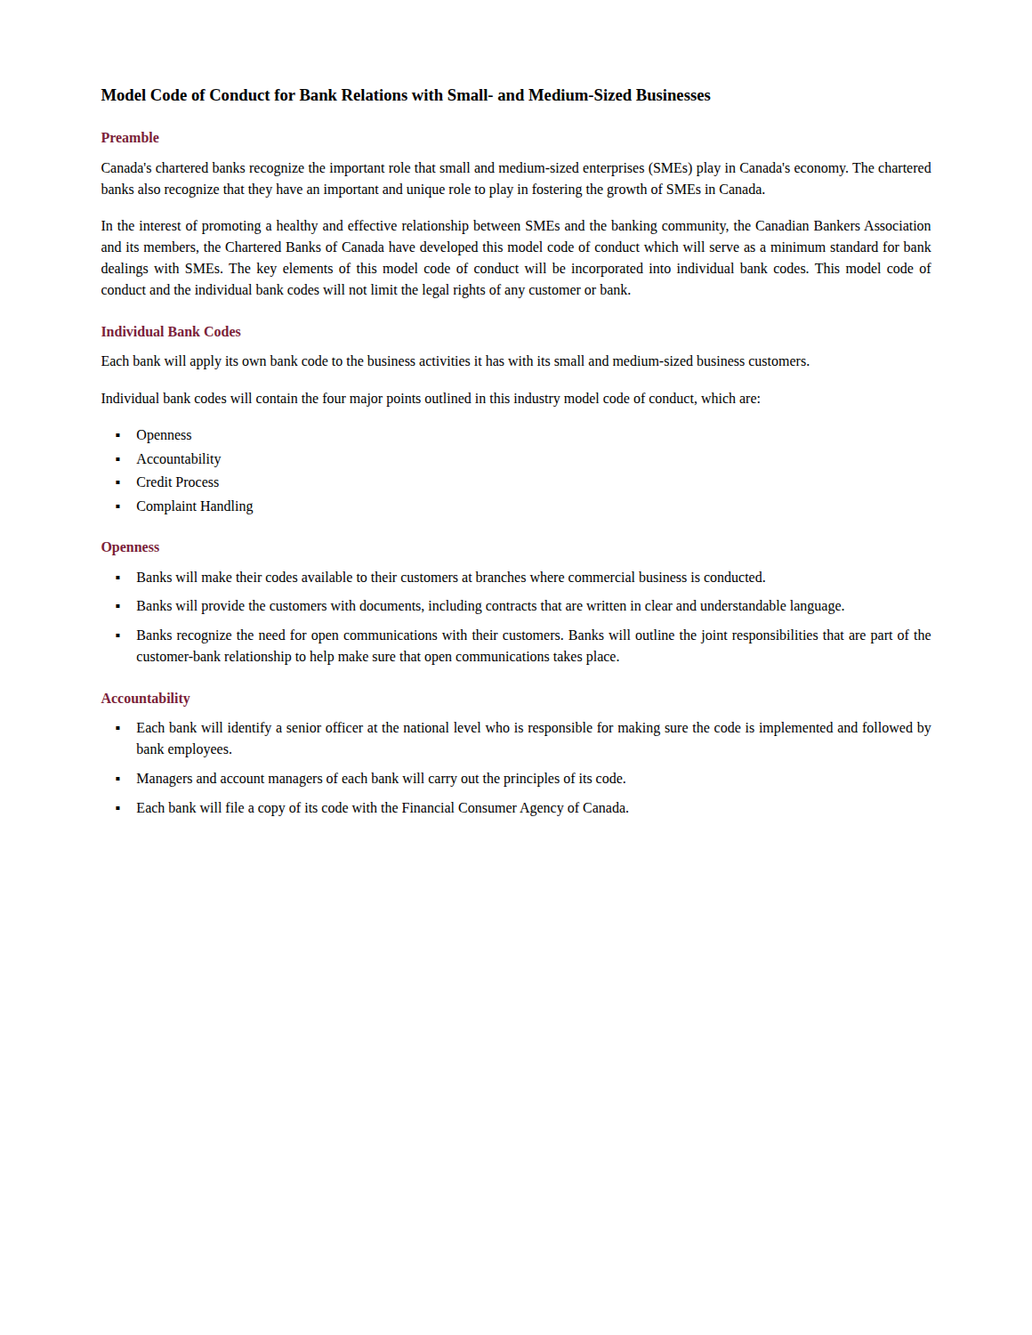Model Code of Conduct for Bank Relations with Small- and Medium-Sized Businesses
Preamble
Canada's chartered banks recognize the important role that small and medium-sized enterprises (SMEs) play in Canada's economy. The chartered banks also recognize that they have an important and unique role to play in fostering the growth of SMEs in Canada.
In the interest of promoting a healthy and effective relationship between SMEs and the banking community, the Canadian Bankers Association and its members, the Chartered Banks of Canada have developed this model code of conduct which will serve as a minimum standard for bank dealings with SMEs. The key elements of this model code of conduct will be incorporated into individual bank codes. This model code of conduct and the individual bank codes will not limit the legal rights of any customer or bank.
Individual Bank Codes
Each bank will apply its own bank code to the business activities it has with its small and medium-sized business customers.
Individual bank codes will contain the four major points outlined in this industry model code of conduct, which are:
Openness
Accountability
Credit Process
Complaint Handling
Openness
Banks will make their codes available to their customers at branches where commercial business is conducted.
Banks will provide the customers with documents, including contracts that are written in clear and understandable language.
Banks recognize the need for open communications with their customers. Banks will outline the joint responsibilities that are part of the customer-bank relationship to help make sure that open communications takes place.
Accountability
Each bank will identify a senior officer at the national level who is responsible for making sure the code is implemented and followed by bank employees.
Managers and account managers of each bank will carry out the principles of its code.
Each bank will file a copy of its code with the Financial Consumer Agency of Canada.